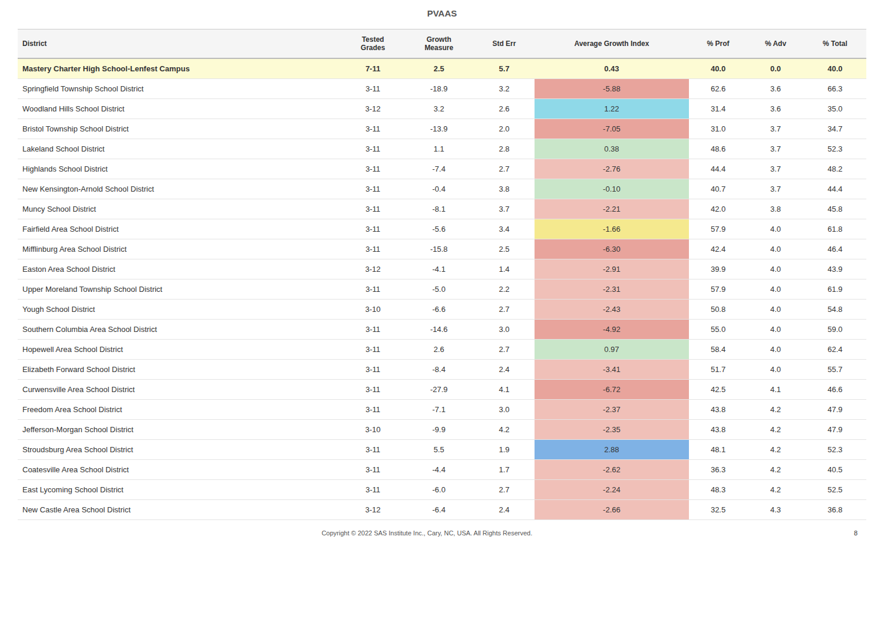PVAAS
| District | Tested Grades | Growth Measure | Std Err | Average Growth Index | % Prof | % Adv | % Total |
| --- | --- | --- | --- | --- | --- | --- | --- |
| Mastery Charter High School-Lenfest Campus | 7-11 | 2.5 | 5.7 | 0.43 | 40.0 | 0.0 | 40.0 |
| Springfield Township School District | 3-11 | -18.9 | 3.2 | -5.88 | 62.6 | 3.6 | 66.3 |
| Woodland Hills School District | 3-12 | 3.2 | 2.6 | 1.22 | 31.4 | 3.6 | 35.0 |
| Bristol Township School District | 3-11 | -13.9 | 2.0 | -7.05 | 31.0 | 3.7 | 34.7 |
| Lakeland School District | 3-11 | 1.1 | 2.8 | 0.38 | 48.6 | 3.7 | 52.3 |
| Highlands School District | 3-11 | -7.4 | 2.7 | -2.76 | 44.4 | 3.7 | 48.2 |
| New Kensington-Arnold School District | 3-11 | -0.4 | 3.8 | -0.10 | 40.7 | 3.7 | 44.4 |
| Muncy School District | 3-11 | -8.1 | 3.7 | -2.21 | 42.0 | 3.8 | 45.8 |
| Fairfield Area School District | 3-11 | -5.6 | 3.4 | -1.66 | 57.9 | 4.0 | 61.8 |
| Mifflinburg Area School District | 3-11 | -15.8 | 2.5 | -6.30 | 42.4 | 4.0 | 46.4 |
| Easton Area School District | 3-12 | -4.1 | 1.4 | -2.91 | 39.9 | 4.0 | 43.9 |
| Upper Moreland Township School District | 3-11 | -5.0 | 2.2 | -2.31 | 57.9 | 4.0 | 61.9 |
| Yough School District | 3-10 | -6.6 | 2.7 | -2.43 | 50.8 | 4.0 | 54.8 |
| Southern Columbia Area School District | 3-11 | -14.6 | 3.0 | -4.92 | 55.0 | 4.0 | 59.0 |
| Hopewell Area School District | 3-11 | 2.6 | 2.7 | 0.97 | 58.4 | 4.0 | 62.4 |
| Elizabeth Forward School District | 3-11 | -8.4 | 2.4 | -3.41 | 51.7 | 4.0 | 55.7 |
| Curwensville Area School District | 3-11 | -27.9 | 4.1 | -6.72 | 42.5 | 4.1 | 46.6 |
| Freedom Area School District | 3-11 | -7.1 | 3.0 | -2.37 | 43.8 | 4.2 | 47.9 |
| Jefferson-Morgan School District | 3-10 | -9.9 | 4.2 | -2.35 | 43.8 | 4.2 | 47.9 |
| Stroudsburg Area School District | 3-11 | 5.5 | 1.9 | 2.88 | 48.1 | 4.2 | 52.3 |
| Coatesville Area School District | 3-11 | -4.4 | 1.7 | -2.62 | 36.3 | 4.2 | 40.5 |
| East Lycoming School District | 3-11 | -6.0 | 2.7 | -2.24 | 48.3 | 4.2 | 52.5 |
| New Castle Area School District | 3-12 | -6.4 | 2.4 | -2.66 | 32.5 | 4.3 | 36.8 |
Copyright © 2022 SAS Institute Inc., Cary, NC, USA. All Rights Reserved. 8